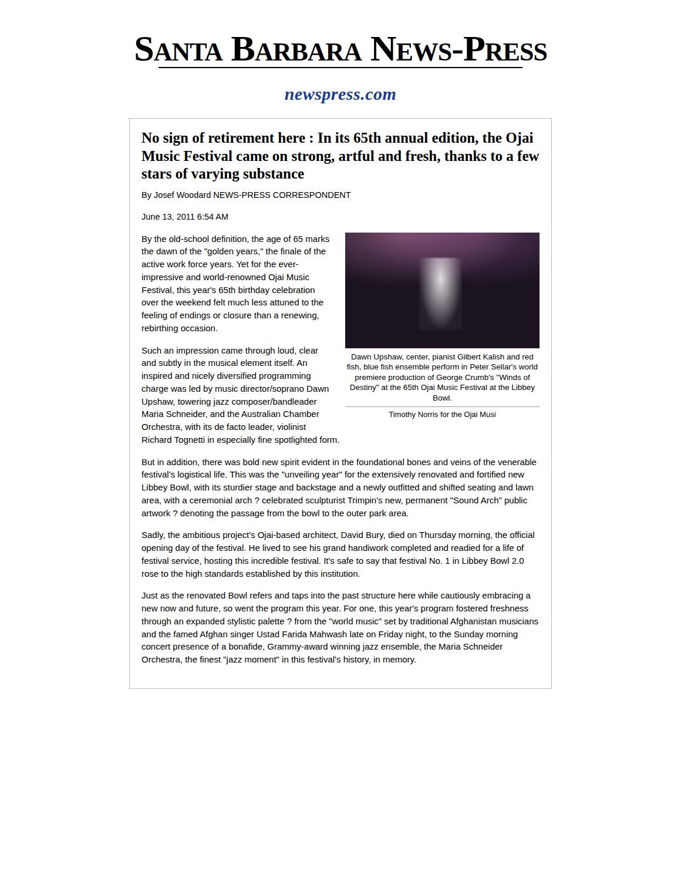SANTA BARBARA NEWS-PRESS
newspress.com
No sign of retirement here : In its 65th annual edition, the Ojai Music Festival came on strong, artful and fresh, thanks to a few stars of varying substance
By Josef Woodard NEWS-PRESS CORRESPONDENT
June 13, 2011 6:54 AM
Dawn Upshaw, center, pianist Gilbert Kalish and red fish, blue fish ensemble perform in Peter Sellar's world premiere production of George Crumb's "Winds of Destiny" at the 65th Ojai Music Festival at the Libbey Bowl.
Timothy Norris for the Ojai Musi
By the old-school definition, the age of 65 marks the dawn of the "golden years," the finale of the active work force years. Yet for the ever-impressive and world-renowned Ojai Music Festival, this year's 65th birthday celebration over the weekend felt much less attuned to the feeling of endings or closure than a renewing, rebirthing occasion.
Such an impression came through loud, clear and subtly in the musical element itself. An inspired and nicely diversified programming charge was led by music director/soprano Dawn Upshaw, towering jazz composer/bandleader Maria Schneider, and the Australian Chamber Orchestra, with its de facto leader, violinist Richard Tognetti in especially fine spotlighted form.
But in addition, there was bold new spirit evident in the foundational bones and veins of the venerable festival's logistical life. This was the "unveiling year" for the extensively renovated and fortified new Libbey Bowl, with its sturdier stage and backstage and a newly outfitted and shifted seating and lawn area, with a ceremonial arch ? celebrated sculpturist Trimpin's new, permanent "Sound Arch" public artwork ? denoting the passage from the bowl to the outer park area.
Sadly, the ambitious project's Ojai-based architect, David Bury, died on Thursday morning, the official opening day of the festival. He lived to see his grand handiwork completed and readied for a life of festival service, hosting this incredible festival. It's safe to say that festival No. 1 in Libbey Bowl 2.0 rose to the high standards established by this institution.
Just as the renovated Bowl refers and taps into the past structure here while cautiously embracing a new now and future, so went the program this year. For one, this year's program fostered freshness through an expanded stylistic palette ? from the "world music" set by traditional Afghanistan musicians and the famed Afghan singer Ustad Farida Mahwash late on Friday night, to the Sunday morning concert presence of a bonafide, Grammy-award winning jazz ensemble, the Maria Schneider Orchestra, the finest "jazz moment" in this festival's history, in memory.